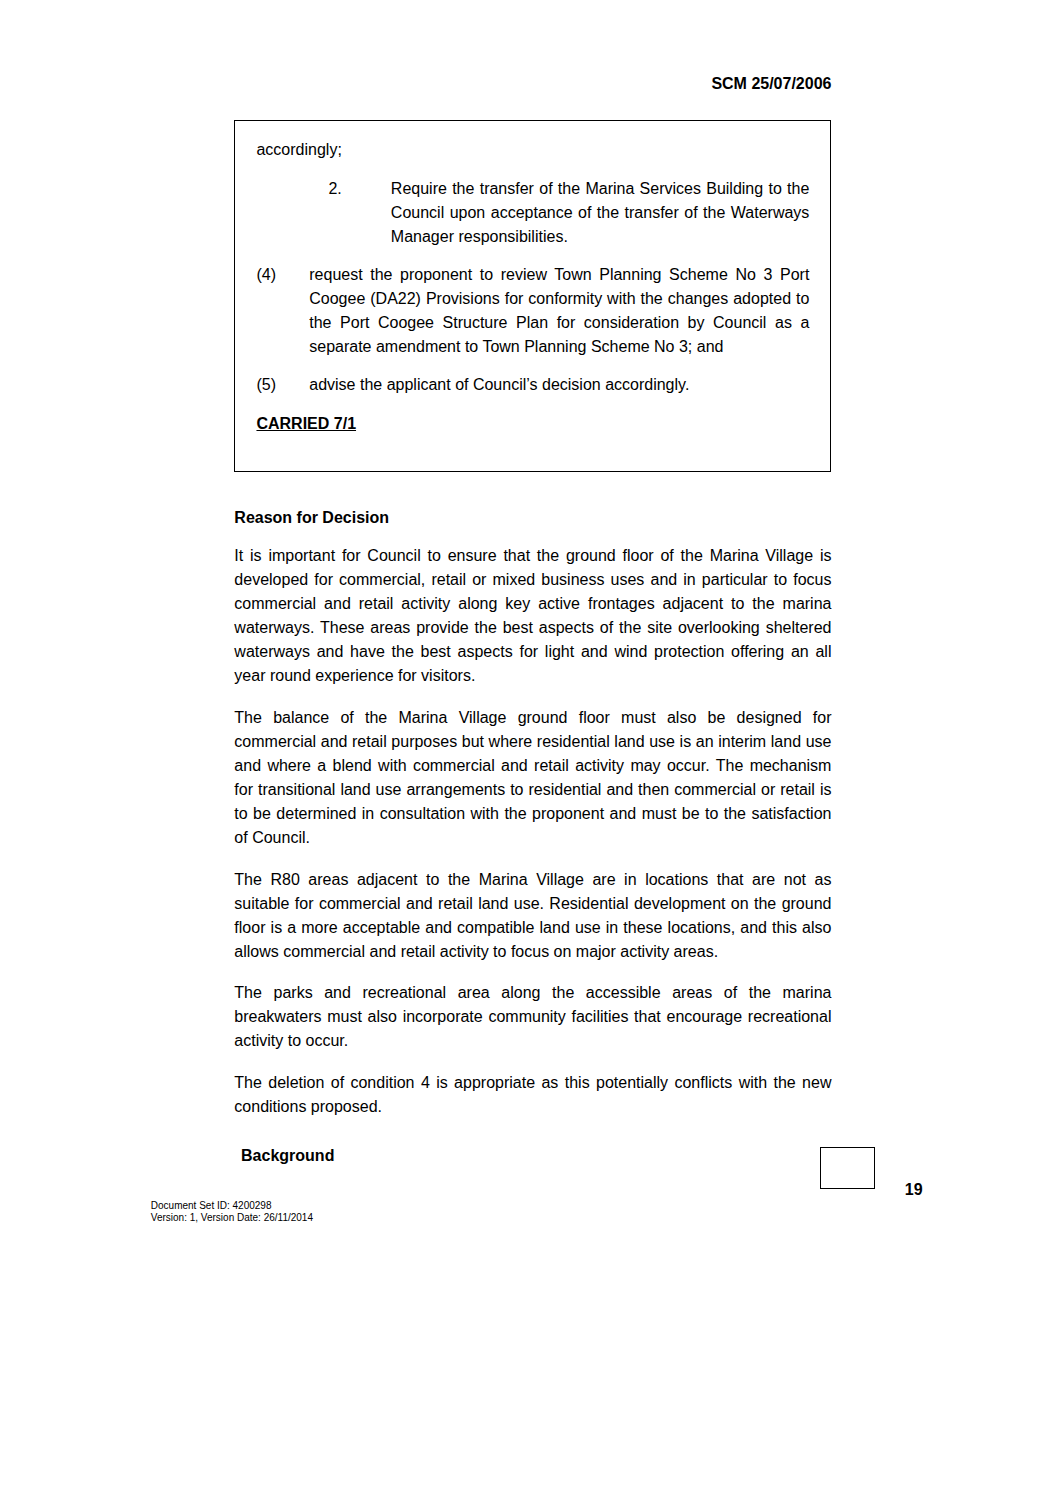SCM 25/07/2006
accordingly;
2.
Require the transfer of the Marina Services Building to the Council upon acceptance of the transfer of the Waterways Manager responsibilities.
(4)
request the proponent to review Town Planning Scheme No 3 Port Coogee (DA22) Provisions for conformity with the changes adopted to the Port Coogee Structure Plan for consideration by Council as a separate amendment to Town Planning Scheme No 3; and
(5)
advise the applicant of Council’s decision accordingly.
CARRIED 7/1
Reason for Decision
It is important for Council to ensure that the ground floor of the Marina Village is developed for commercial, retail or mixed business uses and in particular to focus commercial and retail activity along key active frontages adjacent to the marina waterways. These areas provide the best aspects of the site overlooking sheltered waterways and have the best aspects for light and wind protection offering an all year round experience for visitors.
The balance of the Marina Village ground floor must also be designed for commercial and retail purposes but where residential land use is an interim land use and where a blend with commercial and retail activity may occur. The mechanism for transitional land use arrangements to residential and then commercial or retail is to be determined in consultation with the proponent and must be to the satisfaction of Council.
The R80 areas adjacent to the Marina Village are in locations that are not as suitable for commercial and retail land use. Residential development on the ground floor is a more acceptable and compatible land use in these locations, and this also allows commercial and retail activity to focus on major activity areas.
The parks and recreational area along the accessible areas of the marina breakwaters must also incorporate community facilities that encourage recreational activity to occur.
The deletion of condition 4 is appropriate as this potentially conflicts with the new conditions proposed.
Background
19
Document Set ID: 4200298
Version: 1, Version Date: 26/11/2014